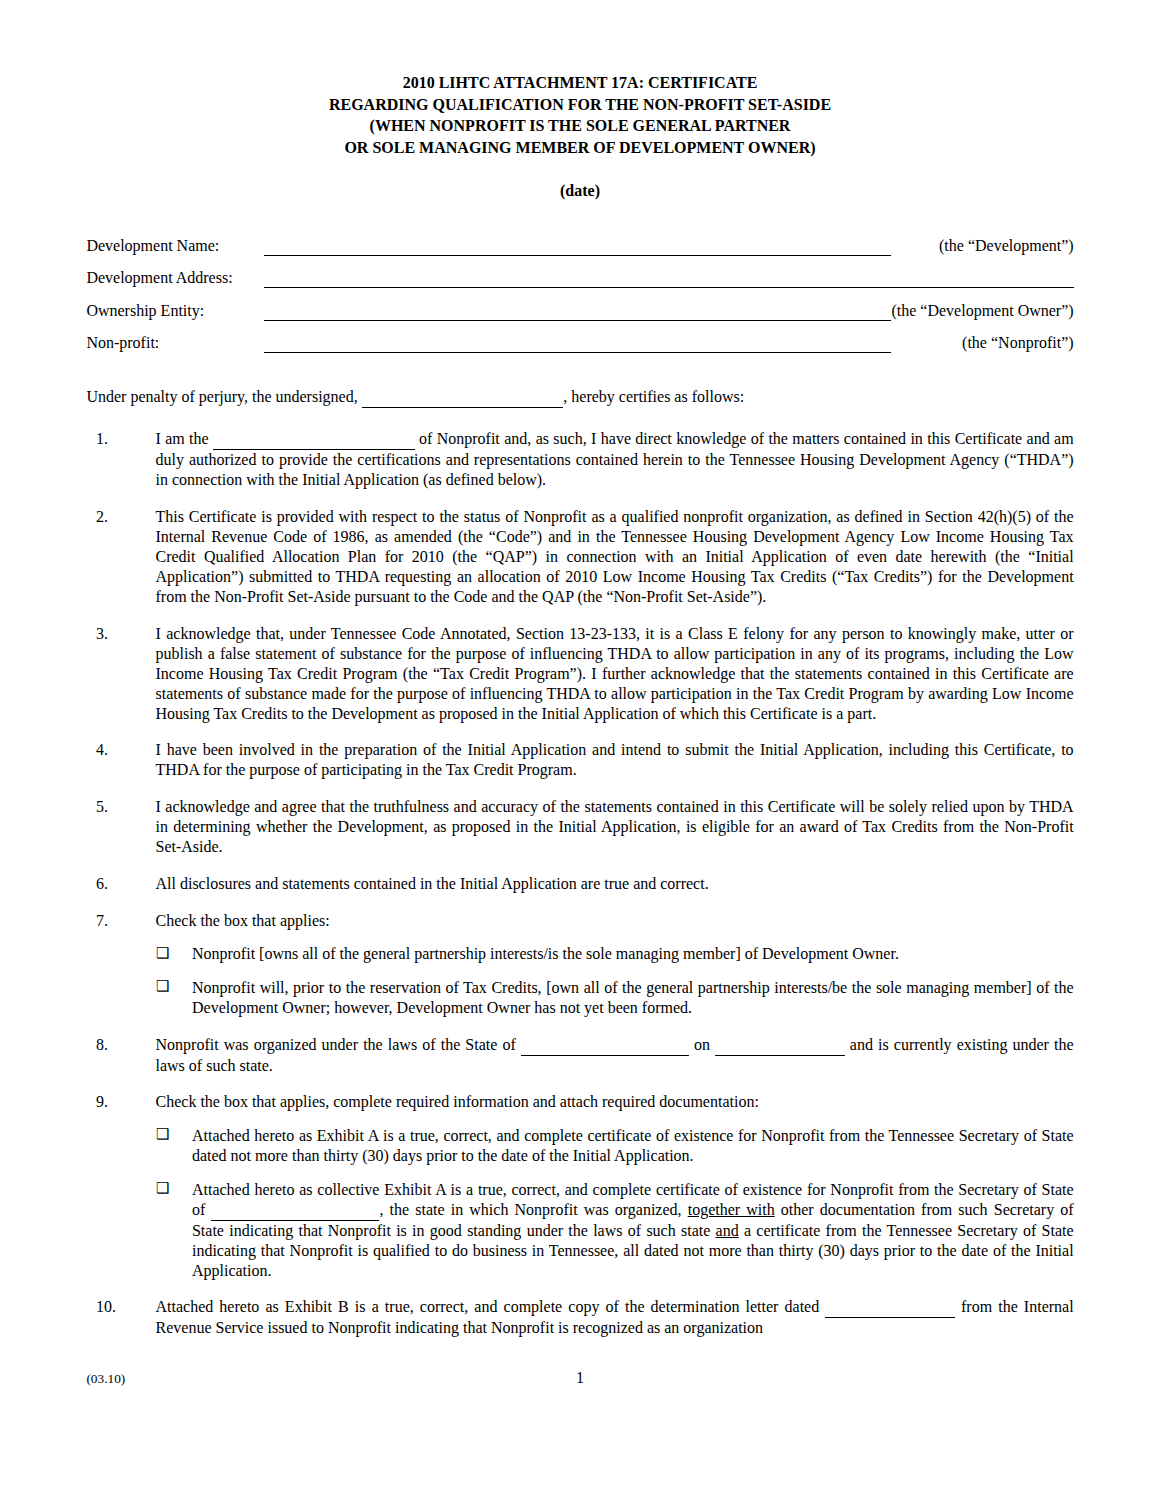2010 LIHTC Attachment 17A: Certificate
Regarding Qualification for the Non-Profit Set-Aside
(When Nonprofit is the Sole General Partner
or Sole Managing Member of Development Owner)
(date)
| Development Name: | | (the “Development”) |
| Development Address: | |
| Ownership Entity: | | (the “Development Owner”) |
| Non-profit: | | (the “Nonprofit”) |
Under penalty of perjury, the undersigned, , hereby certifies as follows:
I am the of Nonprofit and, as such, I have direct knowledge of the matters contained in this Certificate and am duly authorized to provide the certifications and representations contained herein to the Tennessee Housing Development Agency (“THDA”) in connection with the Initial Application (as defined below).
This Certificate is provided with respect to the status of Nonprofit as a qualified nonprofit organization, as defined in Section 42(h)(5) of the Internal Revenue Code of 1986, as amended (the “Code”) and in the Tennessee Housing Development Agency Low Income Housing Tax Credit Qualified Allocation Plan for 2010 (the “QAP”) in connection with an Initial Application of even date herewith (the “Initial Application”) submitted to THDA requesting an allocation of 2010 Low Income Housing Tax Credits (“Tax Credits”) for the Development from the Non-Profit Set-Aside pursuant to the Code and the QAP (the “Non-Profit Set-Aside”).
I acknowledge that, under Tennessee Code Annotated, Section 13-23-133, it is a Class E felony for any person to knowingly make, utter or publish a false statement of substance for the purpose of influencing THDA to allow participation in any of its programs, including the Low Income Housing Tax Credit Program (the “Tax Credit Program”). I further acknowledge that the statements contained in this Certificate are statements of substance made for the purpose of influencing THDA to allow participation in the Tax Credit Program by awarding Low Income Housing Tax Credits to the Development as proposed in the Initial Application of which this Certificate is a part.
I have been involved in the preparation of the Initial Application and intend to submit the Initial Application, including this Certificate, to THDA for the purpose of participating in the Tax Credit Program.
I acknowledge and agree that the truthfulness and accuracy of the statements contained in this Certificate will be solely relied upon by THDA in determining whether the Development, as proposed in the Initial Application, is eligible for an award of Tax Credits from the Non-Profit Set-Aside.
All disclosures and statements contained in the Initial Application are true and correct.
Check the box that applies:
Nonprofit [owns all of the general partnership interests/is the sole managing member] of Development Owner.
Nonprofit will, prior to the reservation of Tax Credits, [own all of the general partnership interests/be the sole managing member] of the Development Owner; however, Development Owner has not yet been formed.
Nonprofit was organized under the laws of the State of on and is currently existing under the laws of such state.
Check the box that applies, complete required information and attach required documentation:
Attached hereto as Exhibit A is a true, correct, and complete certificate of existence for Nonprofit from the Tennessee Secretary of State dated not more than thirty (30) days prior to the date of the Initial Application.
Attached hereto as collective Exhibit A is a true, correct, and complete certificate of existence for Nonprofit from the Secretary of State of , the state in which Nonprofit was organized, together with other documentation from such Secretary of State indicating that Nonprofit is in good standing under the laws of such state and a certificate from the Tennessee Secretary of State indicating that Nonprofit is qualified to do business in Tennessee, all dated not more than thirty (30) days prior to the date of the Initial Application.
Attached hereto as Exhibit B is a true, correct, and complete copy of the determination letter dated from the Internal Revenue Service issued to Nonprofit indicating that Nonprofit is recognized as an organization
(03.10)
1